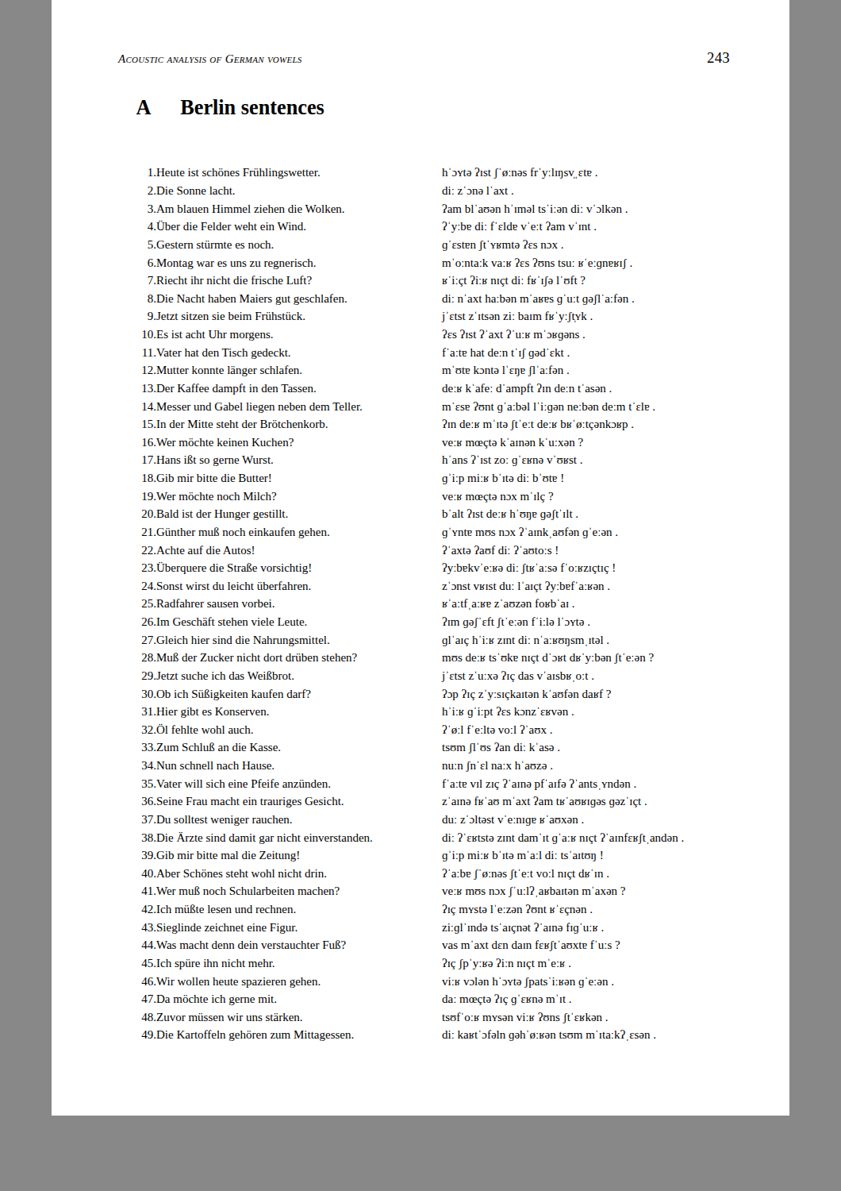Acoustic analysis of German vowels 243
ABerlin sentences
| 1. | Heute ist schönes Frühlingswetter. | hˈɔʏtə ʔɪst ʃˈøːnəs frˈyːlɪŋsv̩ˌɛtɐ . |
| 2. | Die Sonne lacht. | diː zˈɔnə lˈaxt . |
| 3. | Am blauen Himmel ziehen die Wolken. | ʔam blˈaʊən hˈɪməl tsˈiːən diː vˈɔlkən . |
| 4. | Über die Felder weht ein Wind. | ʔˈyːbɐ diː fˈɛldɐ vˈeːt ʔam vˈɪnt . |
| 5. | Gestern stürmte es noch. | ɡˈɛstɐn ʃtˈʏʁmtə ʔɛs nɔx . |
| 6. | Montag war es uns zu regnerisch. | mˈoːntaːk vaːʁ ʔɛs ʔʊns tsuː ʁˈeːɡnɐʁɪʃ . |
| 7. | Riecht ihr nicht die frische Luft? | ʁˈiːçt ʔiːʁ nɪçt diː fʁˈɪʃə lˈʊft ? |
| 8. | Die Nacht haben Maiers gut geschlafen. | diː nˈaxt haːbən mˈaʁɐs ɡˈuːt ɡəʃlˈaːfən . |
| 9. | Jetzt sitzen sie beim Frühstück. | jˈɛtst zˈɪtsən ziː baɪm fʁˈyːʃt̩ʏk . |
| 10. | Es ist acht Uhr morgens. | ʔɛs ʔɪst ʔˈaxt ʔˈuːʁ mˈɔʁɡəns . |
| 11. | Vater hat den Tisch gedeckt. | fˈaːtɐ hat deːn tˈɪʃ ɡədˈɛkt . |
| 12. | Mutter konnte länger schlafen. | mˈʊtɐ kɔntə lˈɛŋɐ ʃlˈaːfən . |
| 13. | Der Kaffee dampft in den Tassen. | deːʁ kˈafeː dˈampft ʔɪn deːn tˈasən . |
| 14. | Messer und Gabel liegen neben dem Teller. | mˈɛsɐ ʔʊnt ɡˈaːbəl lˈiːɡən neːbən deːm tˈɛlɐ . |
| 15. | In der Mitte steht der Brötchenkorb. | ʔɪn deːʁ mˈɪtə ʃtˈeːt deːʁ bʁˈøːtçənkɔʁp . |
| 16. | Wer möchte keinen Kuchen? | veːʁ mœçtə kˈaɪnən kˈuːxən ? |
| 17. | Hans ißt so gerne Wurst. | hˈans ʔˈɪst zoː ɡˈɛʁnə vˈʊʁst . |
| 18. | Gib mir bitte die Butter! | ɡˈiːp miːʁ bˈɪtə diː bˈʊtɐ ! |
| 19. | Wer möchte noch Milch? | veːʁ mœçtə nɔx mˈɪlç ? |
| 20. | Bald ist der Hunger gestillt. | bˈalt ʔɪst deːʁ hˈʊŋɐ ɡəʃtˈɪlt . |
| 21. | Günther muß noch einkaufen gehen. | ɡˈʏntɐ mʊs nɔx ʔˈaɪnkˌaʊfən ɡˈeːən . |
| 22. | Achte auf die Autos! | ʔˈaxtə ʔaʊf diː ʔˈaʊtoːs ! |
| 23. | Überquere die Straße vorsichtig! | ʔyːbɐkvˈeːʁə diː ʃtʁˈaːsə fˈoːʁzɪçtɪç ! |
| 24. | Sonst wirst du leicht überfahren. | zˈɔnst vʁɪst duː lˈaɪçt ʔyːbɐfˈaːʁən . |
| 25. | Radfahrer sausen vorbei. | ʁˈaːtfˌaːʁɐ zˈaʊzən foʁbˈaɪ . |
| 26. | Im Geschäft stehen viele Leute. | ʔɪm ɡəʃˈɛft ʃtˈeːən fˈiːlə lˈɔʏtə . |
| 27. | Gleich hier sind die Nahrungsmittel. | ɡlˈaɪç hˈiːʁ zɪnt diː nˈaːʁʊŋsmˌɪtəl . |
| 28. | Muß der Zucker nicht dort drüben stehen? | mʊs deːʁ tsˈʊkɐ nɪçt dˈɔʁt dʁˈyːbən ʃtˈeːən ? |
| 29. | Jetzt suche ich das Weißbrot. | jˈɛtst zˈuːxə ʔɪç das vˈaɪsbʁˌoːt . |
| 30. | Ob ich Süßigkeiten kaufen darf? | ʔɔp ʔɪç zˈyːsɪçkaɪtən kˈaʊfən daʁf ? |
| 31. | Hier gibt es Konserven. | hˈiːʁ ɡˈiːpt ʔɛs kɔnzˈɛʁvən . |
| 32. | Öl fehlte wohl auch. | ʔˈøːl fˈeːltə voːl ʔˈaʊx . |
| 33. | Zum Schluß an die Kasse. | tsʊm ʃlˈʊs ʔan diː kˈasə . |
| 34. | Nun schnell nach Hause. | nuːn ʃnˈɛl naːx hˈaʊzə . |
| 35. | Vater will sich eine Pfeife anzünden. | fˈaːtɐ vɪl zɪç ʔˈaɪnə pfˈaɪfə ʔˈantsˌʏndən . |
| 36. | Seine Frau macht ein trauriges Gesicht. | zˈaɪnə fʁˈaʊ mˈaxt ʔam tʁˈaʊʁɪɡəs ɡəzˈɪçt . |
| 37. | Du solltest weniger rauchen. | duː zˈɔltəst vˈeːnɪɡɐ ʁˈaʊxən . |
| 38. | Die Ärzte sind damit gar nicht einverstanden. | diː ʔˈɛʁtstə zɪnt damˈɪt ɡˈaːʁ nɪçt ʔˈaɪnfɛʁʃtˌandən . |
| 39. | Gib mir bitte mal die Zeitung! | ɡˈiːp miːʁ bˈɪtə mˈaːl diː tsˈaɪtʊŋ ! |
| 40. | Aber Schönes steht wohl nicht drin. | ʔˈaːbɐ ʃˈøːnəs ʃtˈeːt voːl nɪçt dʁˈɪn . |
| 41. | Wer muß noch Schularbeiten machen? | veːʁ mʊs nɔx ʃˈuːlʔˌaʁbaɪtən mˈaxən ? |
| 42. | Ich müßte lesen und rechnen. | ʔɪç mʏstə lˈeːzən ʔʊnt ʁˈɛçnən . |
| 43. | Sieglinde zeichnet eine Figur. | ziːɡlˈɪndə tsˈaɪçnət ʔˈaɪnə fɪɡˈuːʁ . |
| 44. | Was macht denn dein verstauchter Fuß? | vas mˈaxt dɛn daɪn fɛʁʃtˈaʊxtɐ fˈuːs ? |
| 45. | Ich spüre ihn nicht mehr. | ʔɪç ʃpˈyːʁə ʔiːn nɪçt mˈeːʁ . |
| 46. | Wir wollen heute spazieren gehen. | viːʁ vɔlən hˈɔʏtə ʃpatsˈiːʁən ɡˈeːən . |
| 47. | Da möchte ich gerne mit. | daː mœçtə ʔɪç ɡˈɛʁnə mˈɪt . |
| 48. | Zuvor müssen wir uns stärken. | tsʊfˈoːʁ mʏsən viːʁ ʔʊns ʃtˈɛʁkən . |
| 49. | Die Kartoffeln gehören zum Mittagessen. | diː kaʁtˈɔfəln ɡəhˈøːʁən tsʊm mˈɪtaːkʔˌɛsən . |